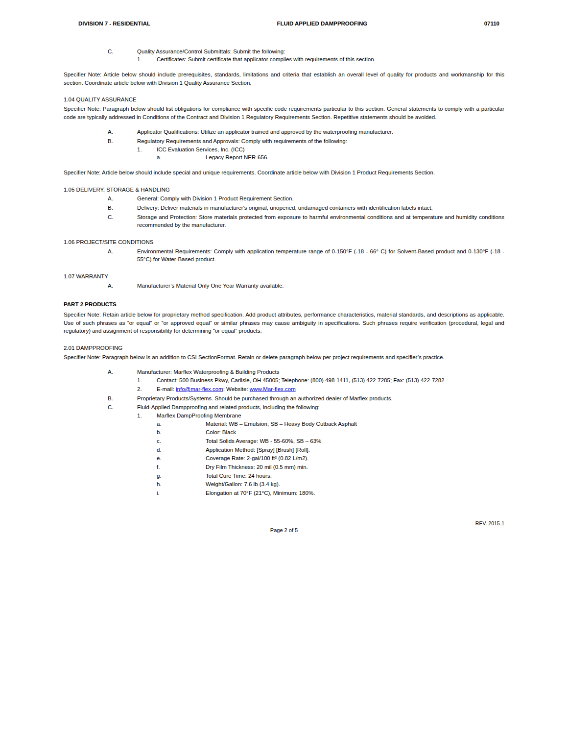DIVISION 7 - RESIDENTIAL
FLUID APPLIED DAMPPROOFING
07110
C. Quality Assurance/Control Submittals: Submit the following:
1. Certificates: Submit certificate that applicator complies with requirements of this section.
Specifier Note: Article below should include prerequisites, standards, limitations and criteria that establish an overall level of quality for products and workmanship for this section. Coordinate article below with Division 1 Quality Assurance Section.
1.04 QUALITY ASSURANCE
Specifier Note: Paragraph below should list obligations for compliance with specific code requirements particular to this section. General statements to comply with a particular code are typically addressed in Conditions of the Contract and Division 1 Regulatory Requirements Section. Repetitive statements should be avoided.
A. Applicator Qualifications: Utilize an applicator trained and approved by the waterproofing manufacturer.
B. Regulatory Requirements and Approvals: Comply with requirements of the following:
1. ICC Evaluation Services, Inc. (ICC)
a. Legacy Report NER-656.
Specifier Note: Article below should include special and unique requirements. Coordinate article below with Division 1 Product Requirements Section.
1.05 DELIVERY, STORAGE & HANDLING
A. General: Comply with Division 1 Product Requirement Section.
B. Delivery: Deliver materials in manufacturer's original, unopened, undamaged containers with identification labels intact.
C. Storage and Protection: Store materials protected from exposure to harmful environmental conditions and at temperature and humidity conditions recommended by the manufacturer.
1.06 PROJECT/SITE CONDITIONS
A. Environmental Requirements: Comply with application temperature range of 0-150°F (-18 - 66° C) for Solvent-Based product and 0-130°F (-18 - 55°C) for Water-Based product.
1.07 WARRANTY
A. Manufacturer’s Material Only One Year Warranty available.
PART 2 PRODUCTS
Specifier Note: Retain article below for proprietary method specification. Add product attributes, performance characteristics, material standards, and descriptions as applicable. Use of such phrases as “or equal” or “or approved equal” or similar phrases may cause ambiguity in specifications. Such phrases require verification (procedural, legal and regulatory) and assignment of responsibility for determining “or equal” products.
2.01 DAMPPROOFING
Specifier Note: Paragraph below is an addition to CSI SectionFormat. Retain or delete paragraph below per project requirements and specifier’s practice.
A. Manufacturer: Marflex Waterproofing & Building Products
1. Contact: 500 Business Pkwy, Carlisle, OH 45005; Telephone: (800) 498-1411, (513) 422-7285; Fax: (513) 422-7282
2. E-mail: info@mar-flex.com; Website: www.Mar-flex.com
B. Proprietary Products/Systems. Should be purchased through an authorized dealer of Marflex products.
C. Fluid-Applied Dampproofing and related products, including the following:
1. Marflex DampProofing Membrane
a. Material: WB – Emulsion, SB – Heavy Body Cutback Asphalt
b. Color: Black
c. Total Solids Average: WB - 55-60%, SB – 63%
d. Application Method: [Spray] [Brush] [Roll].
e. Coverage Rate: 2-gal/100 ft² (0.82 L/m2).
f. Dry Film Thickness: 20 mil (0.5 mm) min.
g. Total Cure Time: 24 hours.
h. Weight/Gallon: 7.6 lb (3.4 kg).
i. Elongation at 70°F (21°C), Minimum: 180%.
REV. 2015-1
Page 2 of 5